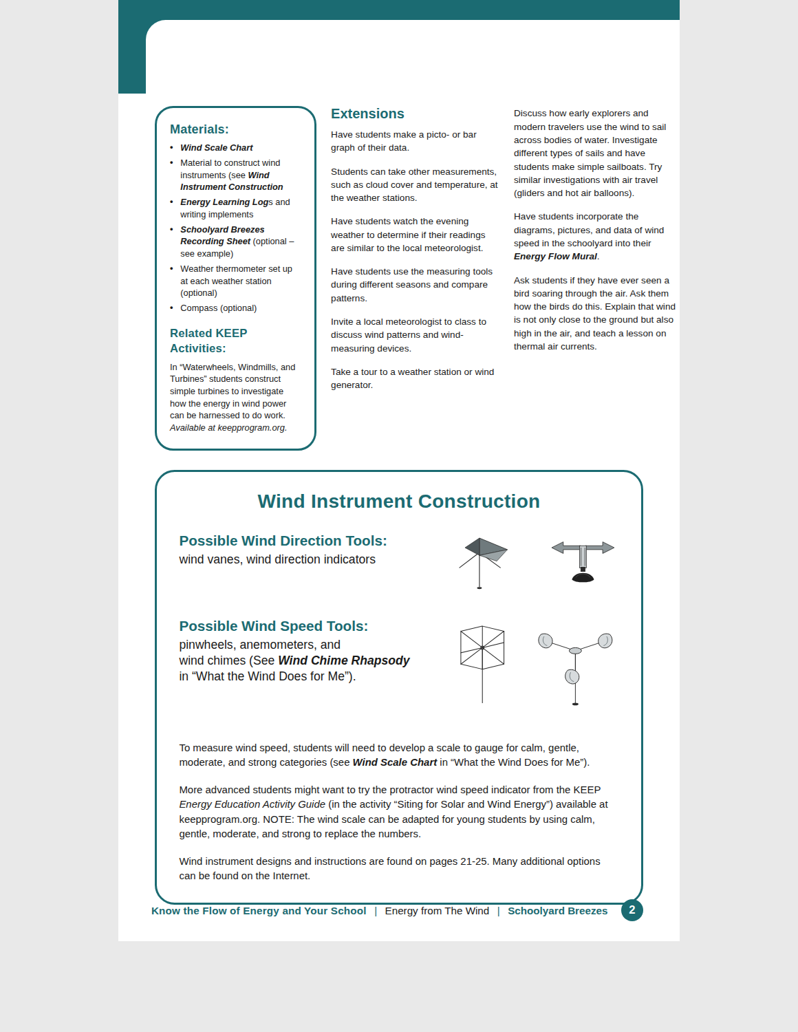Materials:
Wind Scale Chart
Material to construct wind instruments (see Wind Instrument Construction
Energy Learning Logs and writing implements
Schoolyard Breezes Recording Sheet (optional – see example)
Weather thermometer set up at each weather station (optional)
Compass (optional)
Related KEEP Activities:
In “Waterwheels, Windmills, and Turbines” students construct simple turbines to investigate how the energy in wind power can be harnessed to do work. Available at keepprogram.org.
Extensions
Have students make a picto- or bar graph of their data.
Students can take other measurements, such as cloud cover and temperature, at the weather stations.
Have students watch the evening weather to determine if their readings are similar to the local meteorologist.
Have students use the measuring tools during different seasons and compare patterns.
Invite a local meteorologist to class to discuss wind patterns and wind-measuring devices.
Take a tour to a weather station or wind generator.
Discuss how early explorers and modern travelers use the wind to sail across bodies of water. Investigate different types of sails and have students make simple sailboats. Try similar investigations with air travel (gliders and hot air balloons).
Have students incorporate the diagrams, pictures, and data of wind speed in the schoolyard into their Energy Flow Mural.
Ask students if they have ever seen a bird soaring through the air. Ask them how the birds do this. Explain that wind is not only close to the ground but also high in the air, and teach a lesson on thermal air currents.
Wind Instrument Construction
Possible Wind Direction Tools:
wind vanes, wind direction indicators
Possible Wind Speed Tools:
pinwheels, anemometers, and
wind chimes (See Wind Chime Rhapsody
in “What the Wind Does for Me”).
To measure wind speed, students will need to develop a scale to gauge for calm, gentle, moderate, and strong categories (see Wind Scale Chart in “What the Wind Does for Me”).
More advanced students might want to try the protractor wind speed indicator from the KEEP Energy Education Activity Guide (in the activity “Siting for Solar and Wind Energy”) available at keepprogram.org. NOTE: The wind scale can be adapted for young students by using calm, gentle, moderate, and strong to replace the numbers.
Wind instrument designs and instructions are found on pages 21-25. Many additional options can be found on the Internet.
Know the Flow of Energy and Your School | Energy from The Wind | Schoolyard Breezes 2